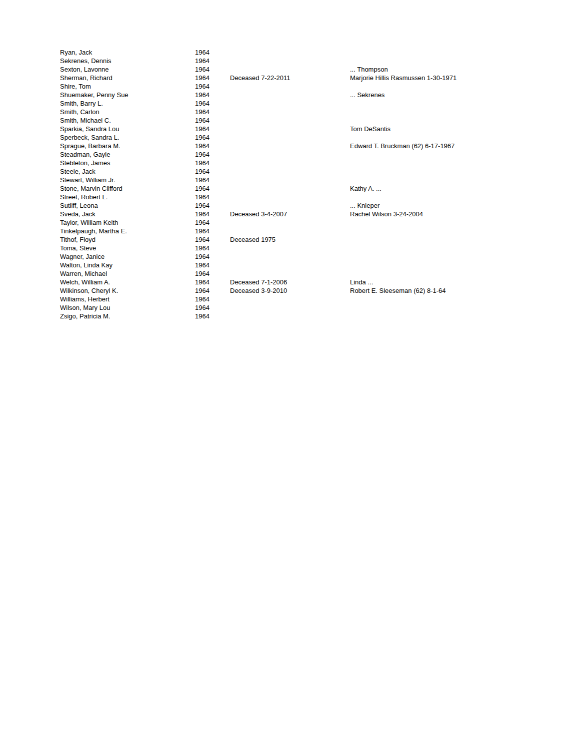| Ryan, Jack | 1964 | | |
| Sekrenes, Dennis | 1964 | | |
| Sexton, Lavonne | 1964 | | ... Thompson |
| Sherman, Richard | 1964 | Deceased 7-22-2011 | Marjorie Hillis Rasmussen 1-30-1971 |
| Shire, Tom | 1964 | | |
| Shuemaker, Penny Sue | 1964 | | ... Sekrenes |
| Smith, Barry L. | 1964 | | |
| Smith, Carlon | 1964 | | |
| Smith, Michael C. | 1964 | | |
| Sparkia, Sandra Lou | 1964 | | Tom DeSantis |
| Sperbeck, Sandra L. | 1964 | | |
| Sprague, Barbara M. | 1964 | | Edward T. Bruckman (62) 6-17-1967 |
| Steadman, Gayle | 1964 | | |
| Stebleton, James | 1964 | | |
| Steele, Jack | 1964 | | |
| Stewart, William Jr. | 1964 | | |
| Stone, Marvin Clifford | 1964 | | Kathy A. ... |
| Street, Robert L. | 1964 | | |
| Sutliff, Leona | 1964 | | ... Knieper |
| Sveda, Jack | 1964 | Deceased 3-4-2007 | Rachel Wilson 3-24-2004 |
| Taylor, William Keith | 1964 | | |
| Tinkelpaugh, Martha E. | 1964 | | |
| Tithof, Floyd | 1964 | Deceased 1975 | |
| Toma, Steve | 1964 | | |
| Wagner, Janice | 1964 | | |
| Walton, Linda Kay | 1964 | | |
| Warren, Michael | 1964 | | |
| Welch, William A. | 1964 | Deceased 7-1-2006 | Linda ... |
| Wilkinson, Cheryl K. | 1964 | Deceased 3-9-2010 | Robert E. Sleeseman (62) 8-1-64 |
| Williams, Herbert | 1964 | | |
| Wilson, Mary Lou | 1964 | | |
| Zsigo, Patricia M. | 1964 | | |